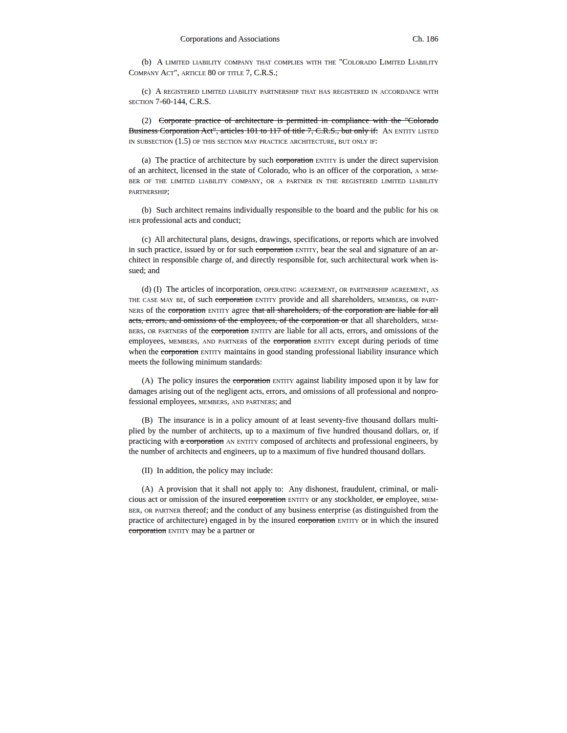Corporations and Associations Ch. 186
(b) A limited liability company that complies with the "Colorado Limited Liability Company Act", article 80 of title 7, C.R.S.;
(c) A registered limited liability partnership that has registered in accordance with section 7-60-144, C.R.S.
(2) Corporate practice of architecture is permitted in compliance with the "Colorado Business Corporation Act", articles 101 to 117 of title 7, C.R.S., but only if: An entity listed in subsection (1.5) of this section may practice architecture, but only if:
(a) The practice of architecture by such corporation entity is under the direct supervision of an architect, licensed in the state of Colorado, who is an officer of the corporation, a member of the limited liability company, or a partner in the registered limited liability partnership;
(b) Such architect remains individually responsible to the board and the public for his or her professional acts and conduct;
(c) All architectural plans, designs, drawings, specifications, or reports which are involved in such practice, issued by or for such corporation entity, bear the seal and signature of an architect in responsible charge of, and directly responsible for, such architectural work when issued; and
(d) (I) The articles of incorporation, operating agreement, or partnership agreement, as the case may be, of such corporation entity provide and all shareholders, members, or partners of the corporation entity agree that all shareholders, of the corporation are liable for all acts, errors, and omissions of the employees, of the corporation or that all shareholders, members, or partners of the corporation entity are liable for all acts, errors, and omissions of the employees, members, and partners of the corporation entity except during periods of time when the corporation entity maintains in good standing professional liability insurance which meets the following minimum standards:
(A) The policy insures the corporation entity against liability imposed upon it by law for damages arising out of the negligent acts, errors, and omissions of all professional and nonprofessional employees, members, and partners; and
(B) The insurance is in a policy amount of at least seventy-five thousand dollars multiplied by the number of architects, up to a maximum of five hundred thousand dollars, or, if practicing with a corporation an entity composed of architects and professional engineers, by the number of architects and engineers, up to a maximum of five hundred thousand dollars.
(II) In addition, the policy may include:
(A) A provision that it shall not apply to: Any dishonest, fraudulent, criminal, or malicious act or omission of the insured corporation entity or any stockholder, or employee, member, or partner thereof; and the conduct of any business enterprise (as distinguished from the practice of architecture) engaged in by the insured corporation entity or in which the insured corporation entity may be a partner or